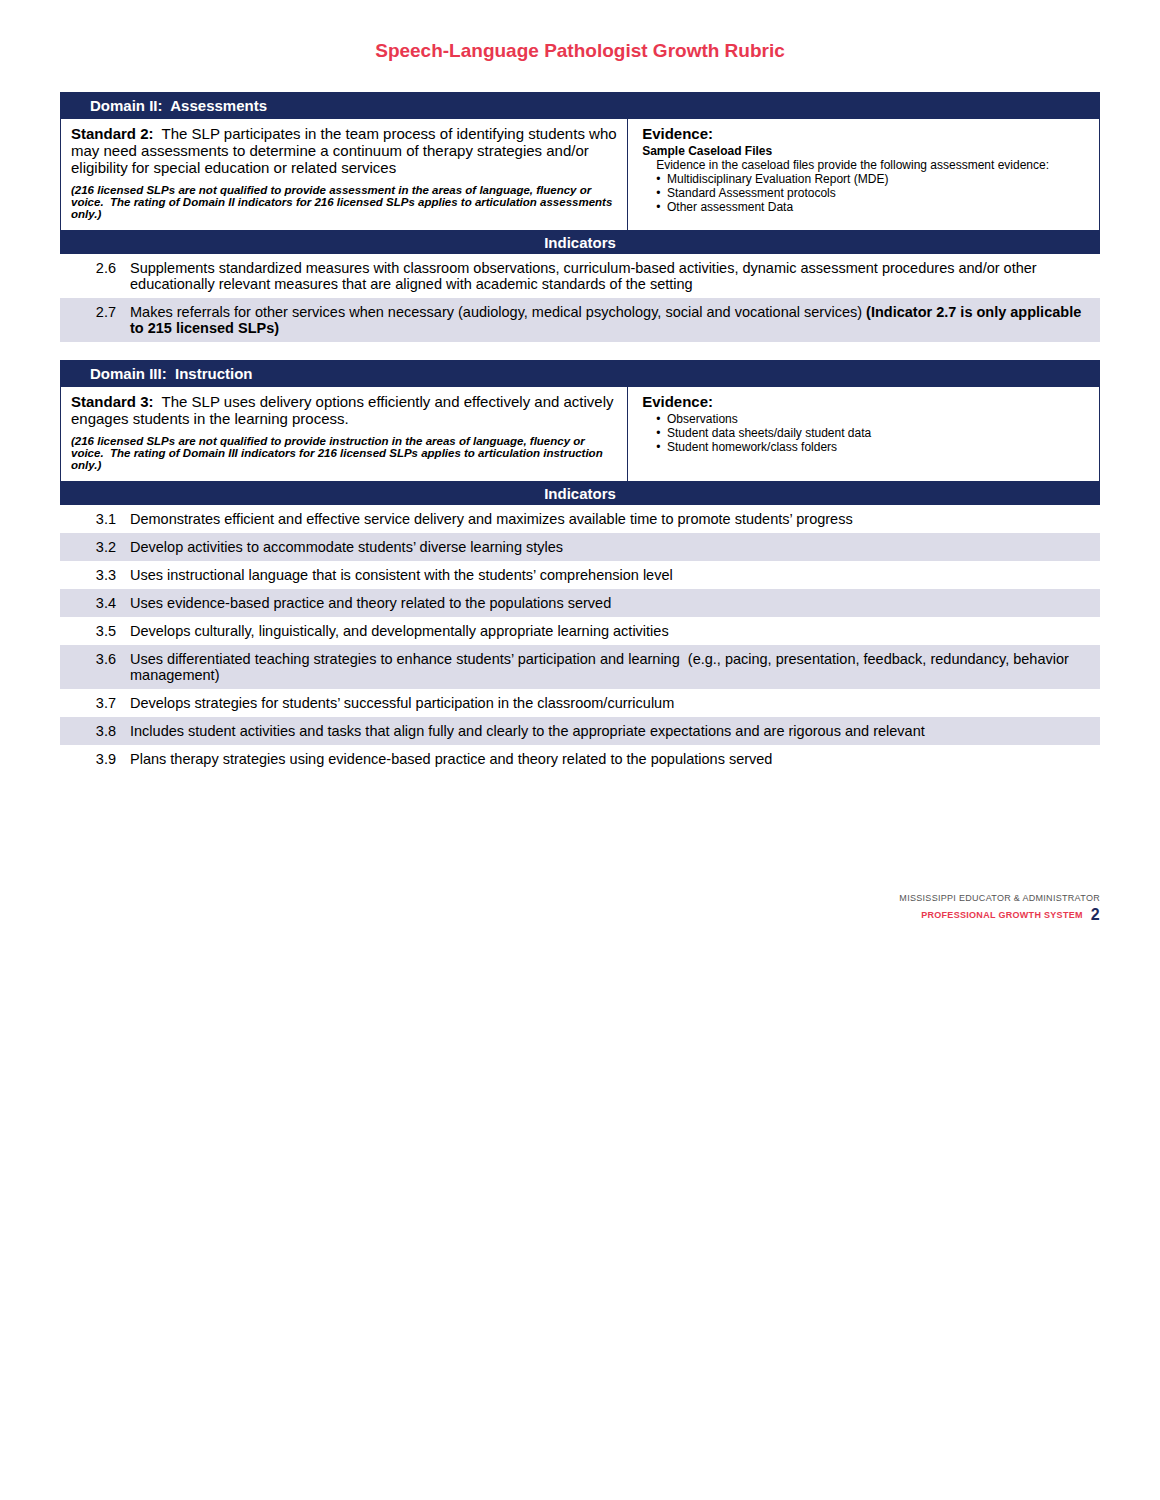Speech-Language Pathologist Growth Rubric
Domain II: Assessments
Standard 2: The SLP participates in the team process of identifying students who may need assessments to determine a continuum of therapy strategies and/or eligibility for special education or related services
(216 licensed SLPs are not qualified to provide assessment in the areas of language, fluency or voice. The rating of Domain II indicators for 216 licensed SLPs applies to articulation assessments only.)
Evidence:
Sample Caseload Files
Evidence in the caseload files provide the following assessment evidence:
Multidisciplinary Evaluation Report (MDE)
Standard Assessment protocols
Other assessment Data
Indicators
| 2.6 | Supplements standardized measures with classroom observations, curriculum-based activities, dynamic assessment procedures and/or other educationally relevant measures that are aligned with academic standards of the setting |
| 2.7 | Makes referrals for other services when necessary (audiology, medical psychology, social and vocational services) (Indicator 2.7 is only applicable to 215 licensed SLPs) |
Domain III: Instruction
Standard 3: The SLP uses delivery options efficiently and effectively and actively engages students in the learning process.
(216 licensed SLPs are not qualified to provide instruction in the areas of language, fluency or voice. The rating of Domain III indicators for 216 licensed SLPs applies to articulation instruction only.)
Evidence:
Observations
Student data sheets/daily student data
Student homework/class folders
Indicators
| 3.1 | Demonstrates efficient and effective service delivery and maximizes available time to promote students’ progress |
| 3.2 | Develop activities to accommodate students’ diverse learning styles |
| 3.3 | Uses instructional language that is consistent with the students’ comprehension level |
| 3.4 | Uses evidence-based practice and theory related to the populations served |
| 3.5 | Develops culturally, linguistically, and developmentally appropriate learning activities |
| 3.6 | Uses differentiated teaching strategies to enhance students’ participation and learning (e.g., pacing, presentation, feedback, redundancy, behavior management) |
| 3.7 | Develops strategies for students’ successful participation in the classroom/curriculum |
| 3.8 | Includes student activities and tasks that align fully and clearly to the appropriate expectations and are rigorous and relevant |
| 3.9 | Plans therapy strategies using evidence-based practice and theory related to the populations served |
MISSISSIPPI EDUCATOR & ADMINISTRATOR
PROFESSIONAL GROWTH SYSTEM2